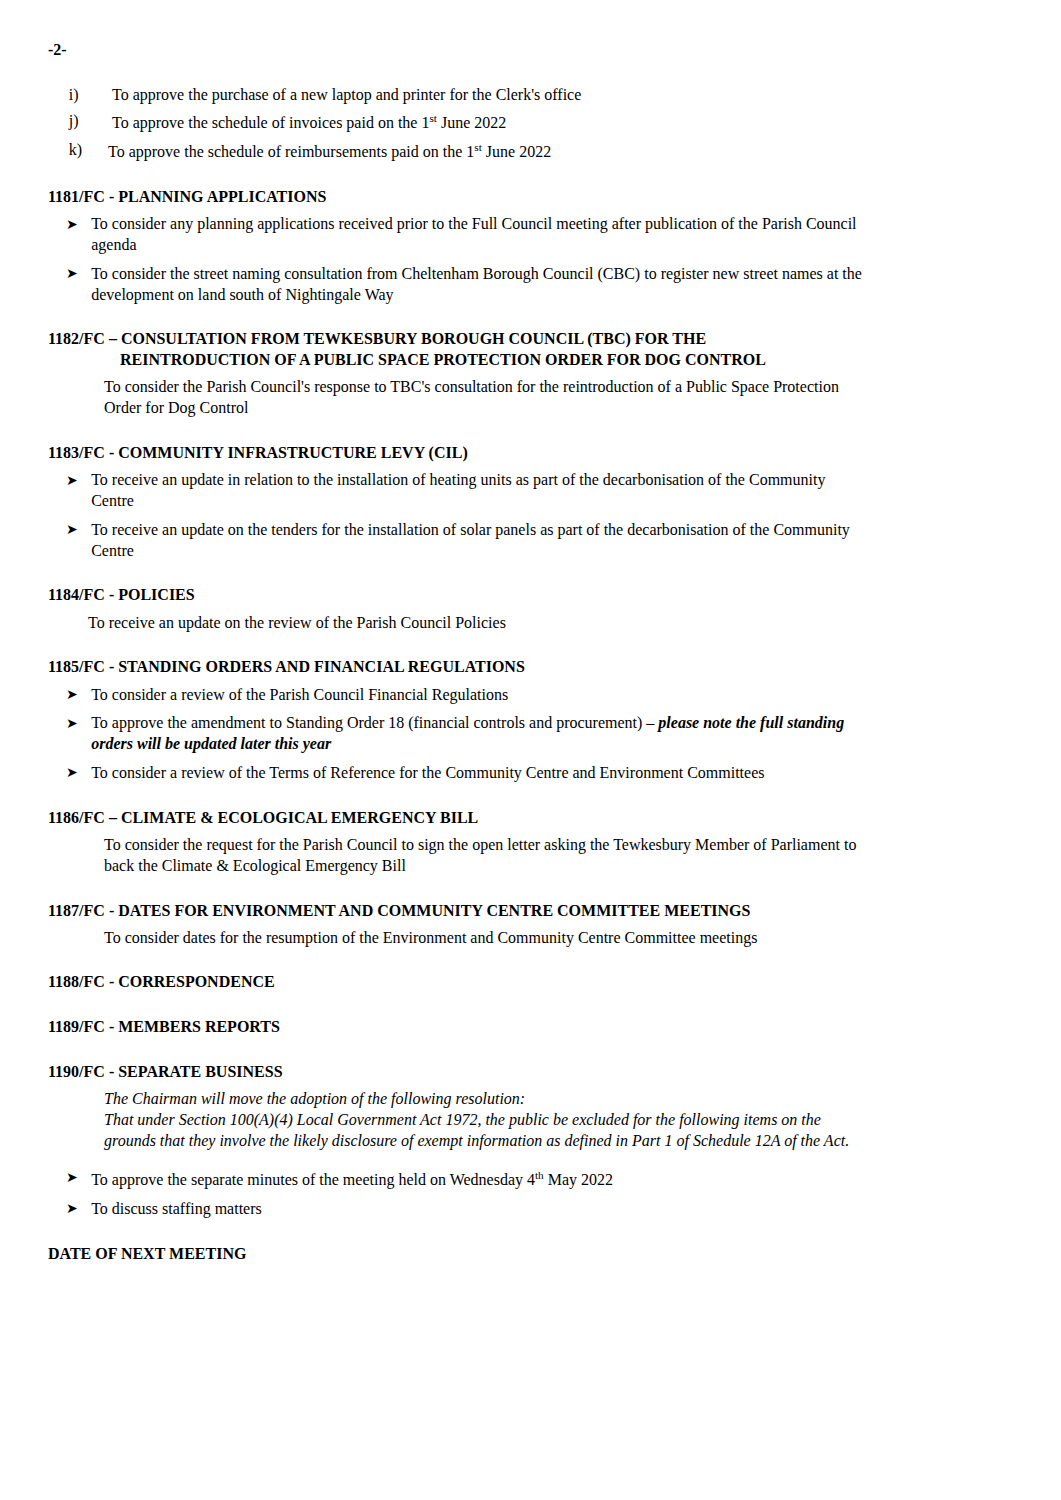-2-
i) To approve the purchase of a new laptop and printer for the Clerk's office
j) To approve the schedule of invoices paid on the 1st June 2022
k) To approve the schedule of reimbursements paid on the 1st June 2022
1181/FC - PLANNING APPLICATIONS
To consider any planning applications received prior to the Full Council meeting after publication of the Parish Council agenda
To consider the street naming consultation from Cheltenham Borough Council (CBC) to register new street names at the development on land south of Nightingale Way
1182/FC – CONSULTATION FROM TEWKESBURY BOROUGH COUNCIL (TBC) FOR THE
REINTRODUCTION OF A PUBLIC SPACE PROTECTION ORDER FOR DOG CONTROL
To consider the Parish Council's response to TBC's consultation for the reintroduction of a Public Space Protection Order for Dog Control
1183/FC - COMMUNITY INFRASTRUCTURE LEVY (CIL)
To receive an update in relation to the installation of heating units as part of the decarbonisation of the Community Centre
To receive an update on the tenders for the installation of solar panels as part of the decarbonisation of the Community Centre
1184/FC - POLICIES
To receive an update on the review of the Parish Council Policies
1185/FC - STANDING ORDERS AND FINANCIAL REGULATIONS
To consider a review of the Parish Council Financial Regulations
To approve the amendment to Standing Order 18 (financial controls and procurement) – please note the full standing orders will be updated later this year
To consider a review of the Terms of Reference for the Community Centre and Environment Committees
1186/FC – CLIMATE & ECOLOGICAL EMERGENCY BILL
To consider the request for the Parish Council to sign the open letter asking the Tewkesbury Member of Parliament to back the Climate & Ecological Emergency Bill
1187/FC - DATES FOR ENVIRONMENT AND COMMUNITY CENTRE COMMITTEE MEETINGS
To consider dates for the resumption of the Environment and Community Centre Committee meetings
1188/FC - CORRESPONDENCE
1189/FC - MEMBERS REPORTS
1190/FC - SEPARATE BUSINESS
The Chairman will move the adoption of the following resolution:
That under Section 100(A)(4) Local Government Act 1972, the public be excluded for the following items on the grounds that they involve the likely disclosure of exempt information as defined in Part 1 of Schedule 12A of the Act.
To approve the separate minutes of the meeting held on Wednesday 4th May 2022
To discuss staffing matters
DATE OF NEXT MEETING